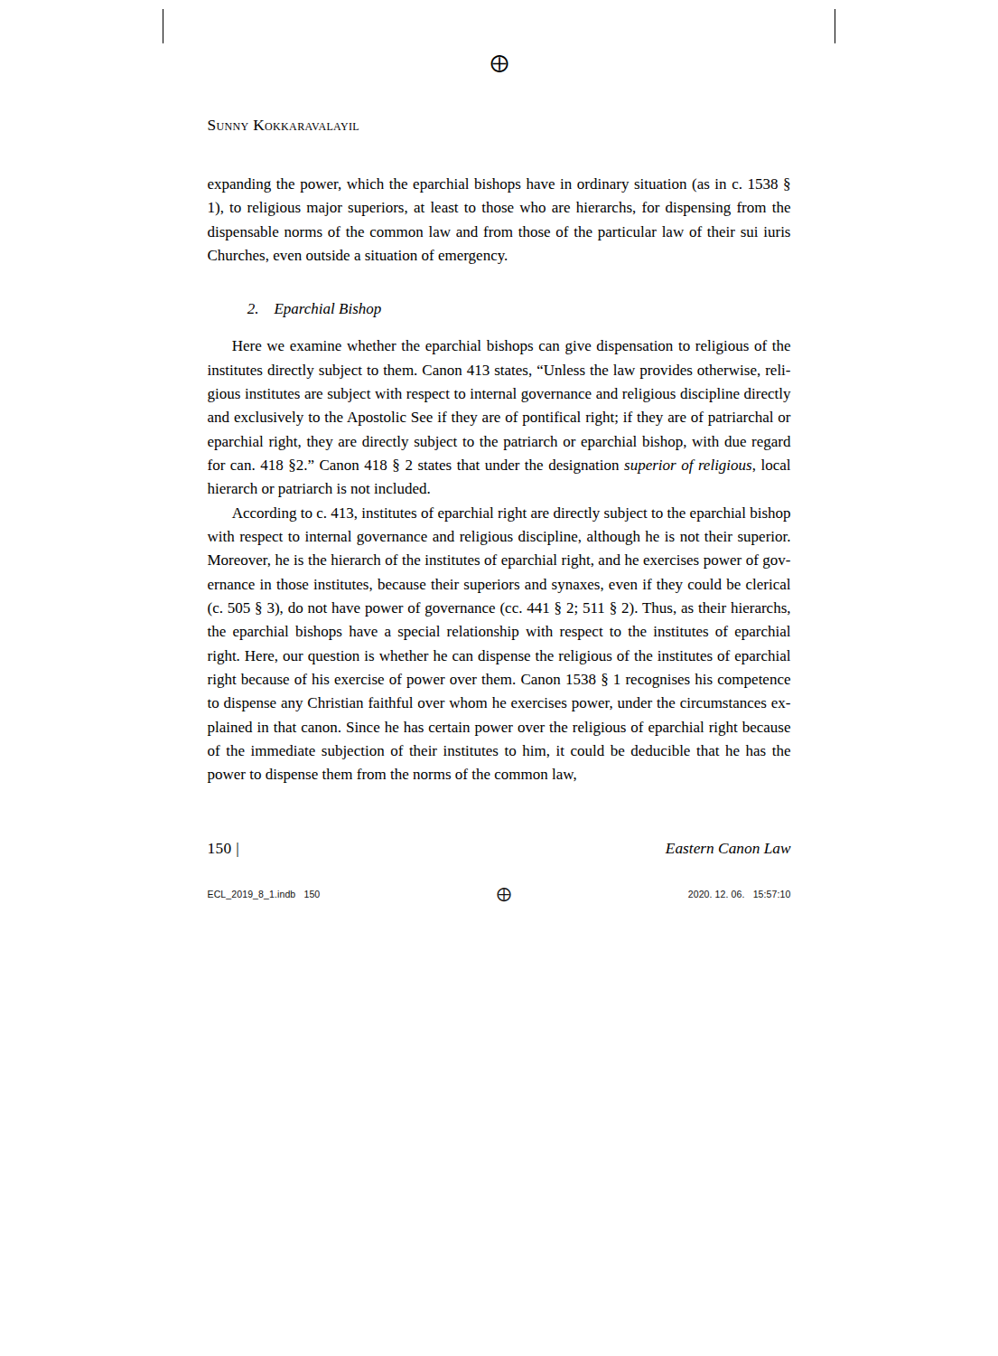⨁
Sunny Kokkaravalayil
expanding the power, which the eparchial bishops have in ordinary situation (as in c. 1538 § 1), to religious major superiors, at least to those who are hierarchs, for dispensing from the dispensable norms of the common law and from those of the particular law of their sui iuris Churches, even outside a situation of emergency.
2. Eparchial Bishop
Here we examine whether the eparchial bishops can give dispensation to religious of the institutes directly subject to them. Canon 413 states, “Unless the law provides otherwise, religious institutes are subject with respect to internal governance and religious discipline directly and exclusively to the Apostolic See if they are of pontifical right; if they are of patriarchal or eparchial right, they are directly subject to the patriarch or eparchial bishop, with due regard for can. 418 §2.” Canon 418 § 2 states that under the designation superior of religious, local hierarch or patriarch is not included.
According to c. 413, institutes of eparchial right are directly subject to the eparchial bishop with respect to internal governance and religious discipline, although he is not their superior. Moreover, he is the hierarch of the institutes of eparchial right, and he exercises power of governance in those institutes, because their superiors and synaxes, even if they could be clerical (c. 505 § 3), do not have power of governance (cc. 441 § 2; 511 § 2). Thus, as their hierarchs, the eparchial bishops have a special relationship with respect to the institutes of eparchial right. Here, our question is whether he can dispense the religious of the institutes of eparchial right because of his exercise of power over them. Canon 1538 § 1 recognises his competence to dispense any Christian faithful over whom he exercises power, under the circumstances explained in that canon. Since he has certain power over the religious of eparchial right because of the immediate subjection of their institutes to him, it could be deducible that he has the power to dispense them from the norms of the common law,
150 | Eastern Canon Law
ECL_2019_8_1.indb 150 ⨁ 2020. 12. 06. 15:57:10